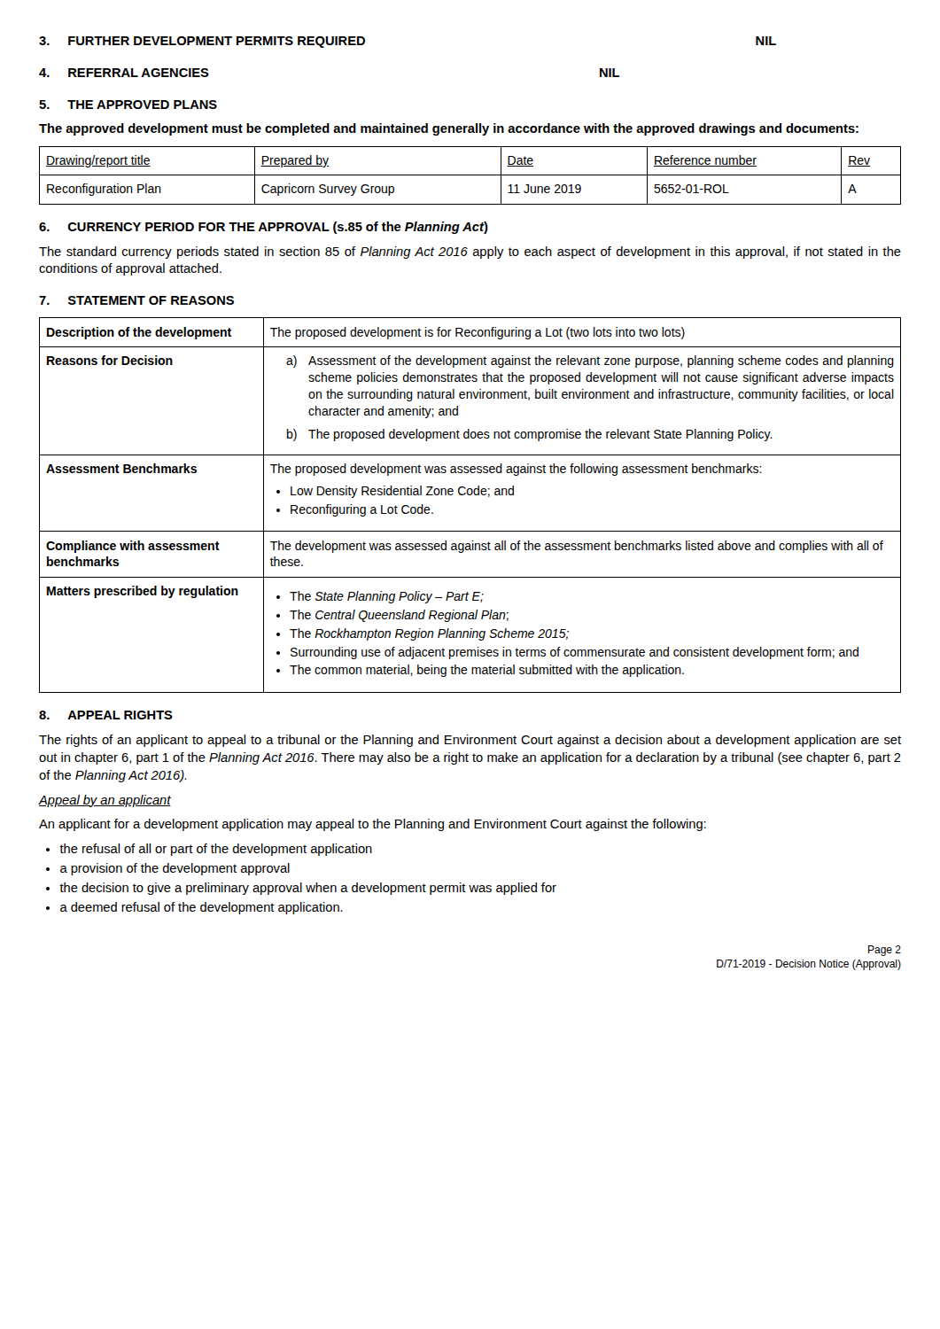3. FURTHER DEVELOPMENT PERMITS REQUIRED NIL
4. REFERRAL AGENCIES NIL
5. THE APPROVED PLANS
The approved development must be completed and maintained generally in accordance with the approved drawings and documents:
| Drawing/report title | Prepared by | Date | Reference number | Rev |
| --- | --- | --- | --- | --- |
| Reconfiguration Plan | Capricorn Survey Group | 11 June 2019 | 5652-01-ROL | A |
6. CURRENCY PERIOD FOR THE APPROVAL (s.85 of the Planning Act)
The standard currency periods stated in section 85 of Planning Act 2016 apply to each aspect of development in this approval, if not stated in the conditions of approval attached.
7. STATEMENT OF REASONS
| Description of the development | The proposed development is for Reconfiguring a Lot (two lots into two lots) |
| Reasons for Decision | a) Assessment of the development against the relevant zone purpose, planning scheme codes and planning scheme policies demonstrates that the proposed development will not cause significant adverse impacts on the surrounding natural environment, built environment and infrastructure, community facilities, or local character and amenity; and b) The proposed development does not compromise the relevant State Planning Policy. |
| Assessment Benchmarks | The proposed development was assessed against the following assessment benchmarks: Low Density Residential Zone Code; and Reconfiguring a Lot Code. |
| Compliance with assessment benchmarks | The development was assessed against all of the assessment benchmarks listed above and complies with all of these. |
| Matters prescribed by regulation | The State Planning Policy – Part E; The Central Queensland Regional Plan ; The Rockhampton Region Planning Scheme 2015; Surrounding use of adjacent premises in terms of commensurate and consistent development form; and The common material, being the material submitted with the application. |
8. APPEAL RIGHTS
The rights of an applicant to appeal to a tribunal or the Planning and Environment Court against a decision about a development application are set out in chapter 6, part 1 of the Planning Act 2016. There may also be a right to make an application for a declaration by a tribunal (see chapter 6, part 2 of the Planning Act 2016).
Appeal by an applicant
An applicant for a development application may appeal to the Planning and Environment Court against the following:
the refusal of all or part of the development application
a provision of the development approval
the decision to give a preliminary approval when a development permit was applied for
a deemed refusal of the development application.
Page 2
D/71-2019 - Decision Notice (Approval)